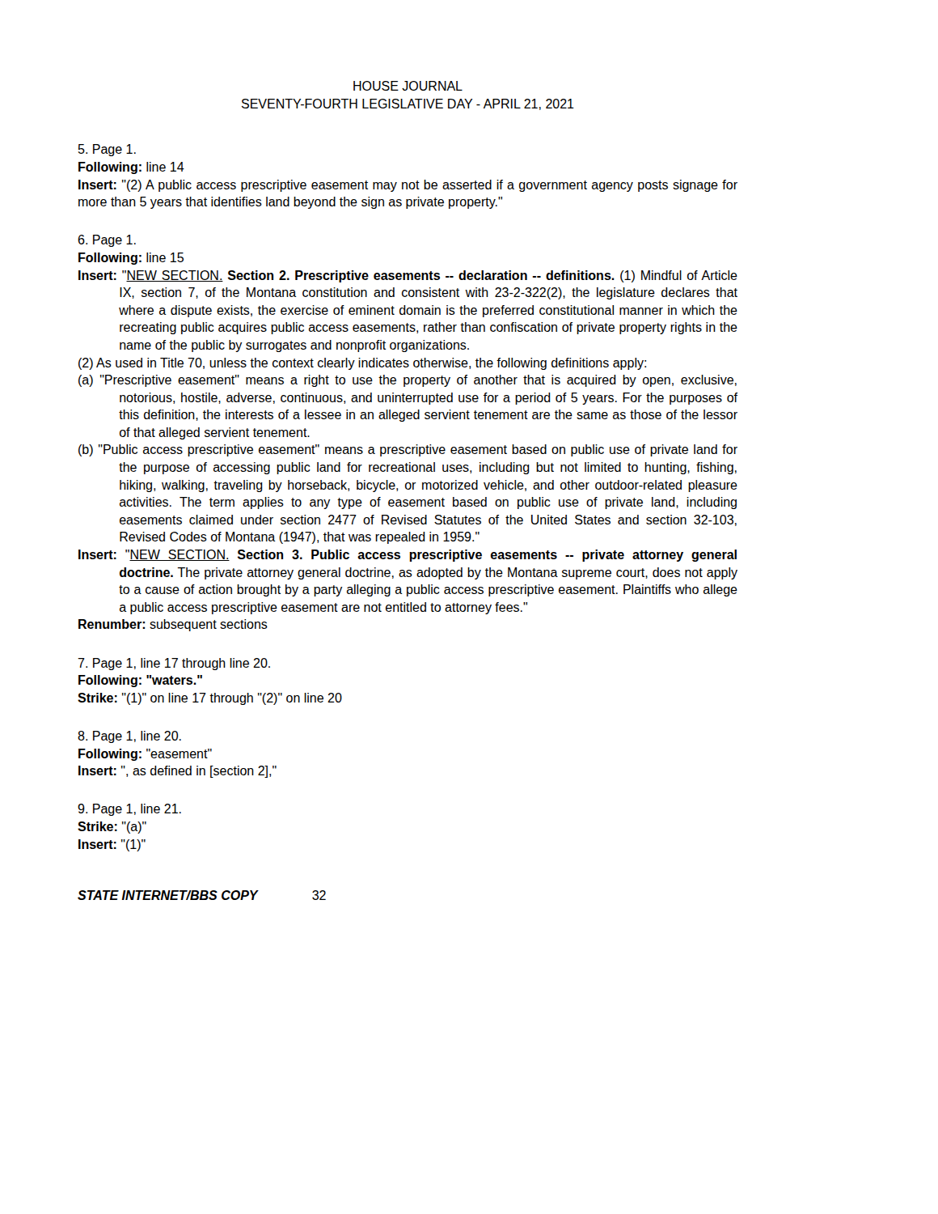HOUSE JOURNAL SEVENTY-FOURTH LEGISLATIVE DAY - APRIL 21, 2021
5. Page 1.
Following: line 14
Insert: "(2) A public access prescriptive easement may not be asserted if a government agency posts signage for more than 5 years that identifies land beyond the sign as private property."
6. Page 1.
Following: line 15
Insert: "NEW SECTION. Section 2. Prescriptive easements -- declaration -- definitions. (1) Mindful of Article IX, section 7, of the Montana constitution and consistent with 23-2-322(2), the legislature declares that where a dispute exists, the exercise of eminent domain is the preferred constitutional manner in which the recreating public acquires public access easements, rather than confiscation of private property rights in the name of the public by surrogates and nonprofit organizations.
(2) As used in Title 70, unless the context clearly indicates otherwise, the following definitions apply:
(a) "Prescriptive easement" means a right to use the property of another that is acquired by open, exclusive, notorious, hostile, adverse, continuous, and uninterrupted use for a period of 5 years. For the purposes of this definition, the interests of a lessee in an alleged servient tenement are the same as those of the lessor of that alleged servient tenement.
(b) "Public access prescriptive easement" means a prescriptive easement based on public use of private land for the purpose of accessing public land for recreational uses, including but not limited to hunting, fishing, hiking, walking, traveling by horseback, bicycle, or motorized vehicle, and other outdoor-related pleasure activities. The term applies to any type of easement based on public use of private land, including easements claimed under section 2477 of Revised Statutes of the United States and section 32-103, Revised Codes of Montana (1947), that was repealed in 1959."
Insert: "NEW SECTION. Section 3. Public access prescriptive easements -- private attorney general doctrine. The private attorney general doctrine, as adopted by the Montana supreme court, does not apply to a cause of action brought by a party alleging a public access prescriptive easement. Plaintiffs who allege a public access prescriptive easement are not entitled to attorney fees."
Renumber: subsequent sections
7. Page 1, line 17 through line 20.
Following: "waters."
Strike: "(1)" on line 17 through "(2)" on line 20
8. Page 1, line 20.
Following: "easement"
Insert: ", as defined in [section 2],"
9. Page 1, line 21.
Strike: "(a)"
Insert: "(1)"
STATE INTERNET/BBS COPY 32